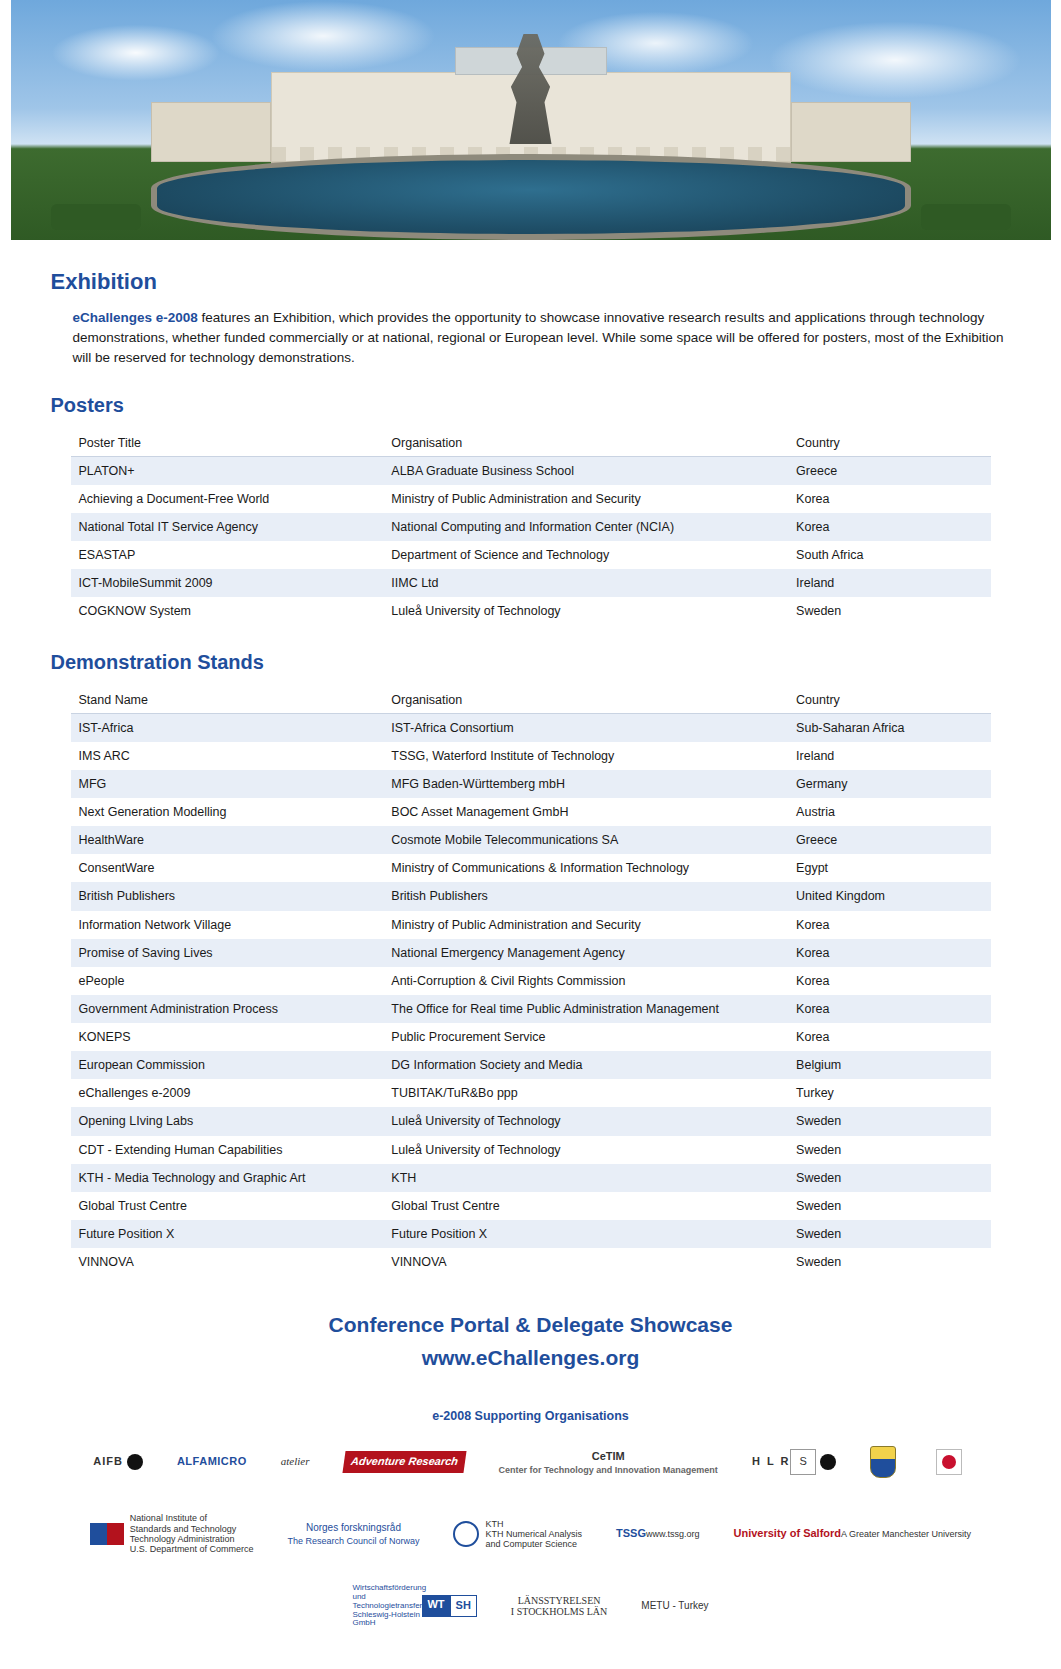Exhibition
eChallenges e-2008 features an Exhibition, which provides the opportunity to showcase innovative research results and applications through technology demonstrations, whether funded commercially or at national, regional or European level. While some space will be offered for posters, most of the Exhibition will be reserved for technology demonstrations.
Posters
| Poster Title | Organisation | Country |
| --- | --- | --- |
| PLATON+ | ALBA Graduate Business School | Greece |
| Achieving a Document-Free World | Ministry of Public Administration and Security | Korea |
| National Total IT Service Agency | National Computing and Information Center (NCIA) | Korea |
| ESASTAP | Department of Science and Technology | South Africa |
| ICT-MobileSummit 2009 | IIMC Ltd | Ireland |
| COGKNOW System | Luleå University of Technology | Sweden |
Demonstration Stands
| Stand Name | Organisation | Country |
| --- | --- | --- |
| IST-Africa | IST-Africa Consortium | Sub-Saharan Africa |
| IMS ARC | TSSG, Waterford Institute of Technology | Ireland |
| MFG | MFG Baden-Württemberg mbH | Germany |
| Next Generation Modelling | BOC Asset Management GmbH | Austria |
| HealthWare | Cosmote Mobile Telecommunications SA | Greece |
| ConsentWare | Ministry of Communications & Information Technology | Egypt |
| British Publishers | British Publishers | United Kingdom |
| Information Network Village | Ministry of Public Administration and Security | Korea |
| Promise of Saving Lives | National Emergency Management Agency | Korea |
| ePeople | Anti-Corruption & Civil Rights Commission | Korea |
| Government Administration Process | The Office for Real time Public Administration Management | Korea |
| KONEPS | Public Procurement Service | Korea |
| European Commission | DG Information Society and Media | Belgium |
| eChallenges e-2009 | TUBITAK/TuR&Bo ppp | Turkey |
| Opening LIving Labs | Luleå University of Technology | Sweden |
| CDT - Extending Human Capabilities | Luleå University of Technology | Sweden |
| KTH - Media Technology and Graphic Art | KTH | Sweden |
| Global Trust Centre | Global Trust Centre | Sweden |
| Future Position X | Future Position X | Sweden |
| VINNOVA | VINNOVA | Sweden |
Conference Portal & Delegate Showcase
www.eChallenges.org
e-2008 Supporting Organisations
AIFB
ALFAMICRO
atelier
Adventure Research
CeTIMCenter for Technology and Innovation Management
H L R S
National Institute of
Standards and Technology
Technology Administration
U.S. Department of Commerce
Norges forskningsrådThe Research Council of Norway
KTH
KTH Numerical Analysis
and Computer Science
TSSG www.tssg.org
University of Salford A Greater Manchester University
Wirtschaftsförderung und Technologietransfer Schleswig-Holstein GmbH WT SH
LÄNSSTYRELSEN
I STOCKHOLMS LÄN
METU - Turkey